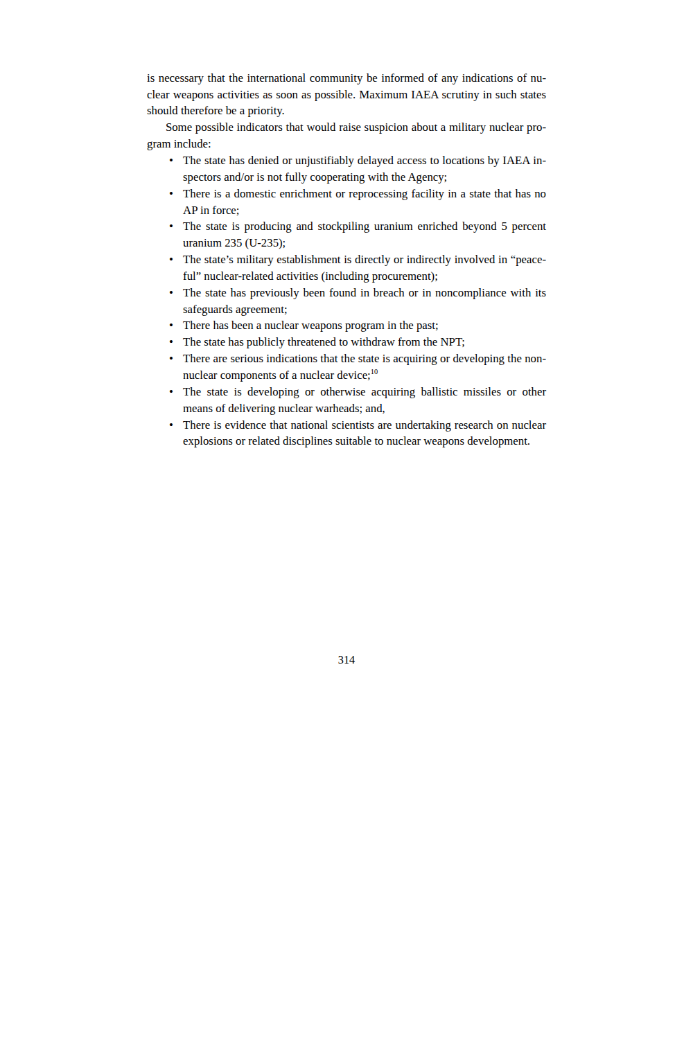is necessary that the international community be informed of any indications of nuclear weapons activities as soon as possible. Maximum IAEA scrutiny in such states should therefore be a priority.
Some possible indicators that would raise suspicion about a military nuclear program include:
The state has denied or unjustifiably delayed access to locations by IAEA inspectors and/or is not fully cooperating with the Agency;
There is a domestic enrichment or reprocessing facility in a state that has no AP in force;
The state is producing and stockpiling uranium enriched beyond 5 percent uranium 235 (U-235);
The state’s military establishment is directly or indirectly involved in “peaceful” nuclear-related activities (including procurement);
The state has previously been found in breach or in noncompliance with its safeguards agreement;
There has been a nuclear weapons program in the past;
The state has publicly threatened to withdraw from the NPT;
There are serious indications that the state is acquiring or developing the non-nuclear components of a nuclear device;10
The state is developing or otherwise acquiring ballistic missiles or other means of delivering nuclear warheads; and,
There is evidence that national scientists are undertaking research on nuclear explosions or related disciplines suitable to nuclear weapons development.
314